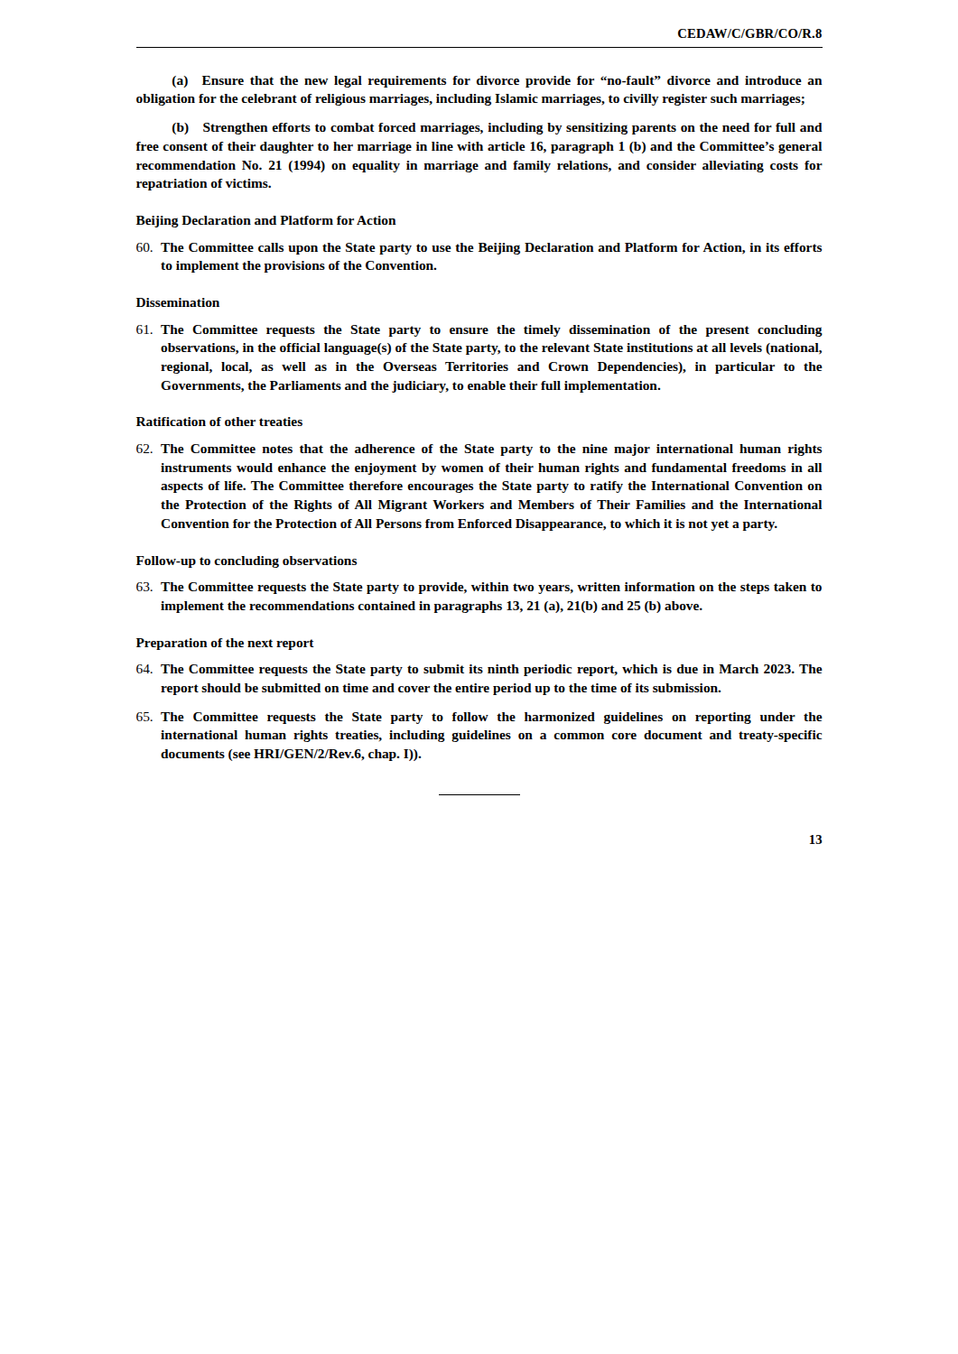CEDAW/C/GBR/CO/R.8
(a) Ensure that the new legal requirements for divorce provide for “no-fault” divorce and introduce an obligation for the celebrant of religious marriages, including Islamic marriages, to civilly register such marriages;
(b) Strengthen efforts to combat forced marriages, including by sensitizing parents on the need for full and free consent of their daughter to her marriage in line with article 16, paragraph 1 (b) and the Committee’s general recommendation No. 21 (1994) on equality in marriage and family relations, and consider alleviating costs for repatriation of victims.
Beijing Declaration and Platform for Action
60. The Committee calls upon the State party to use the Beijing Declaration and Platform for Action, in its efforts to implement the provisions of the Convention.
Dissemination
61. The Committee requests the State party to ensure the timely dissemination of the present concluding observations, in the official language(s) of the State party, to the relevant State institutions at all levels (national, regional, local, as well as in the Overseas Territories and Crown Dependencies), in particular to the Governments, the Parliaments and the judiciary, to enable their full implementation.
Ratification of other treaties
62. The Committee notes that the adherence of the State party to the nine major international human rights instruments would enhance the enjoyment by women of their human rights and fundamental freedoms in all aspects of life. The Committee therefore encourages the State party to ratify the International Convention on the Protection of the Rights of All Migrant Workers and Members of Their Families and the International Convention for the Protection of All Persons from Enforced Disappearance, to which it is not yet a party.
Follow-up to concluding observations
63. The Committee requests the State party to provide, within two years, written information on the steps taken to implement the recommendations contained in paragraphs 13, 21 (a), 21(b) and 25 (b) above.
Preparation of the next report
64. The Committee requests the State party to submit its ninth periodic report, which is due in March 2023. The report should be submitted on time and cover the entire period up to the time of its submission.
65. The Committee requests the State party to follow the harmonized guidelines on reporting under the international human rights treaties, including guidelines on a common core document and treaty-specific documents (see HRI/GEN/2/Rev.6, chap. I)).
13